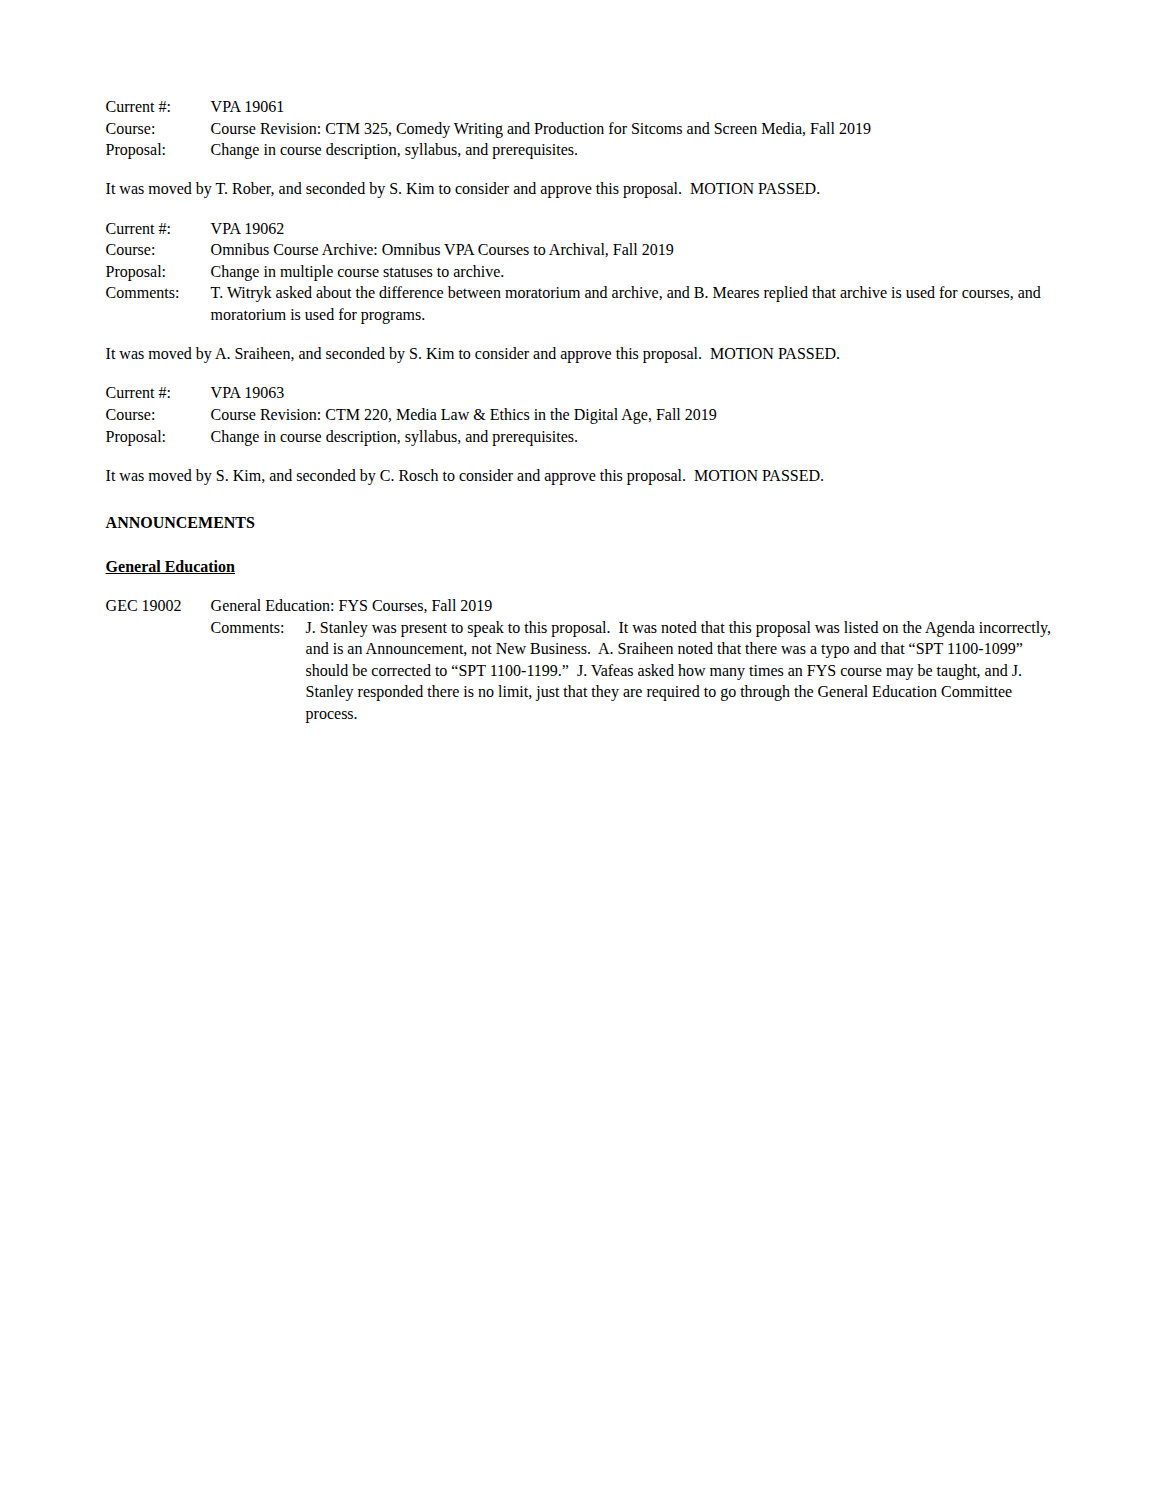| Current #: | VPA 19061 |
| Course: | Course Revision: CTM 325, Comedy Writing and Production for Sitcoms and Screen Media, Fall 2019 |
| Proposal: | Change in course description, syllabus, and prerequisites. |
It was moved by T. Rober, and seconded by S. Kim to consider and approve this proposal. MOTION PASSED.
| Current #: | VPA 19062 |
| Course: | Omnibus Course Archive: Omnibus VPA Courses to Archival, Fall 2019 |
| Proposal: | Change in multiple course statuses to archive. |
| Comments: | T. Witryk asked about the difference between moratorium and archive, and B. Meares replied that archive is used for courses, and moratorium is used for programs. |
It was moved by A. Sraiheen, and seconded by S. Kim to consider and approve this proposal. MOTION PASSED.
| Current #: | VPA 19063 |
| Course: | Course Revision: CTM 220, Media Law & Ethics in the Digital Age, Fall 2019 |
| Proposal: | Change in course description, syllabus, and prerequisites. |
It was moved by S. Kim, and seconded by C. Rosch to consider and approve this proposal. MOTION PASSED.
ANNOUNCEMENTS
General Education
| GEC 19002 | General Education: FYS Courses, Fall 2019 |
| | / Comments: / J. Stanley was present to speak to this proposal. It was noted that this proposal was listed on the Agenda incorrectly, and is an Announcement, not New Business. A. Sraiheen noted that there was a typo and that “SPT 1100-1099” should be corrected to “SPT 1100-1199.” J. Vafeas asked how many times an FYS course may be taught, and J. Stanley responded there is no limit, just that they are required to go through the General Education Committee process. / |